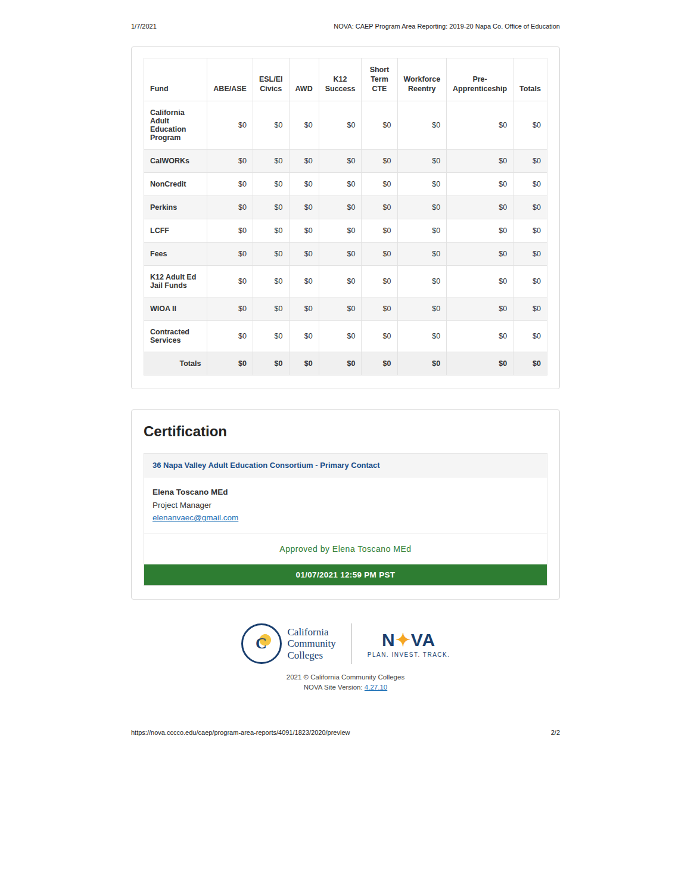1/7/2021 NOVA: CAEP Program Area Reporting: 2019-20 Napa Co. Office of Education
| Fund | ABE/ASE | ESL/El Civics | AWD | K12 Success | Short Term CTE | Workforce Reentry | Pre- Apprenticeship | Totals |
| --- | --- | --- | --- | --- | --- | --- | --- | --- |
| California Adult Education Program | $0 | $0 | $0 | $0 | $0 | $0 | $0 | $0 |
| CalWORKs | $0 | $0 | $0 | $0 | $0 | $0 | $0 | $0 |
| NonCredit | $0 | $0 | $0 | $0 | $0 | $0 | $0 | $0 |
| Perkins | $0 | $0 | $0 | $0 | $0 | $0 | $0 | $0 |
| LCFF | $0 | $0 | $0 | $0 | $0 | $0 | $0 | $0 |
| Fees | $0 | $0 | $0 | $0 | $0 | $0 | $0 | $0 |
| K12 Adult Ed Jail Funds | $0 | $0 | $0 | $0 | $0 | $0 | $0 | $0 |
| WIOA II | $0 | $0 | $0 | $0 | $0 | $0 | $0 | $0 |
| Contracted Services | $0 | $0 | $0 | $0 | $0 | $0 | $0 | $0 |
| Totals | $0 | $0 | $0 | $0 | $0 | $0 | $0 | $0 |
Certification
36 Napa Valley Adult Education Consortium - Primary Contact
Elena Toscano MEd
Project Manager
elenanvaec@gmail.com
Approved by Elena Toscano MEd
01/07/2021 12:59 PM PST
C
California
Community
Colleges
N✦VA
PLAN. INVEST. TRACK.
2021 © California Community Colleges
NOVA Site Version: 4.27.10
https://nova.cccco.edu/caep/program-area-reports/4091/1823/2020/preview 2/2